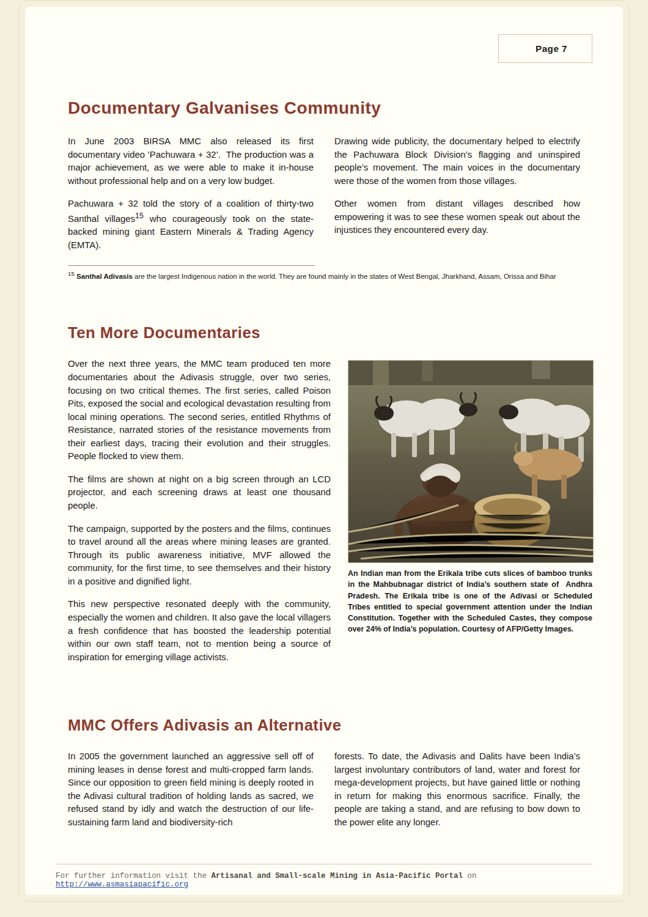Page 7
Documentary Galvanises Community
In June 2003 BIRSA MMC also released its first documentary video ‘Pachuwara + 32’. The production was a major achievement, as we were able to make it in-house without professional help and on a very low budget.
Pachuwara + 32 told the story of a coalition of thirty-two Santhal villages15 who courageously took on the state-backed mining giant Eastern Minerals & Trading Agency (EMTA).
Drawing wide publicity, the documentary helped to electrify the Pachuwara Block Division’s flagging and uninspired people’s movement. The main voices in the documentary were those of the women from those villages.
Other women from distant villages described how empowering it was to see these women speak out about the injustices they encountered every day.
15 Santhal Adivasis are the largest Indigenous nation in the world. They are found mainly in the states of West Bengal, Jharkhand, Assam, Orissa and Bihar
Ten More Documentaries
An Indian man from the Erikala tribe cuts slices of bamboo trunks in the Mahbubnagar district of India’s southern state of Andhra Pradesh. The Erikala tribe is one of the Adivasi or Scheduled Tribes entitled to special government attention under the Indian Constitution. Together with the Scheduled Castes, they compose over 24% of India’s population. Courtesy of AFP/Getty Images.
Over the next three years, the MMC team produced ten more documentaries about the Adivasis struggle, over two series, focusing on two critical themes. The first series, called Poison Pits, exposed the social and ecological devastation resulting from local mining operations. The second series, entitled Rhythms of Resistance, narrated stories of the resistance movements from their earliest days, tracing their evolution and their struggles. People flocked to view them.
The films are shown at night on a big screen through an LCD projector, and each screening draws at least one thousand people.
The campaign, supported by the posters and the films, continues to travel around all the areas where mining leases are granted. Through its public awareness initiative, MVF allowed the community, for the first time, to see themselves and their history in a positive and dignified light.
This new perspective resonated deeply with the community, especially the women and children. It also gave the local villagers a fresh confidence that has boosted the leadership potential within our own staff team, not to mention being a source of inspiration for emerging village activists.
MMC Offers Adivasis an Alternative
In 2005 the government launched an aggressive sell off of mining leases in dense forest and multi-cropped farm lands. Since our opposition to green field mining is deeply rooted in the Adivasi cultural tradition of holding lands as sacred, we refused stand by idly and watch the destruction of our life-sustaining farm land and biodiversity-rich
forests. To date, the Adivasis and Dalits have been India’s largest involuntary contributors of land, water and forest for mega-development projects, but have gained little or nothing in return for making this enormous sacrifice. Finally, the people are taking a stand, and are refusing to bow down to the power elite any longer.
For further information visit the Artisanal and Small-scale Mining in Asia-Pacific Portal on http://www.asmasiapacific.org